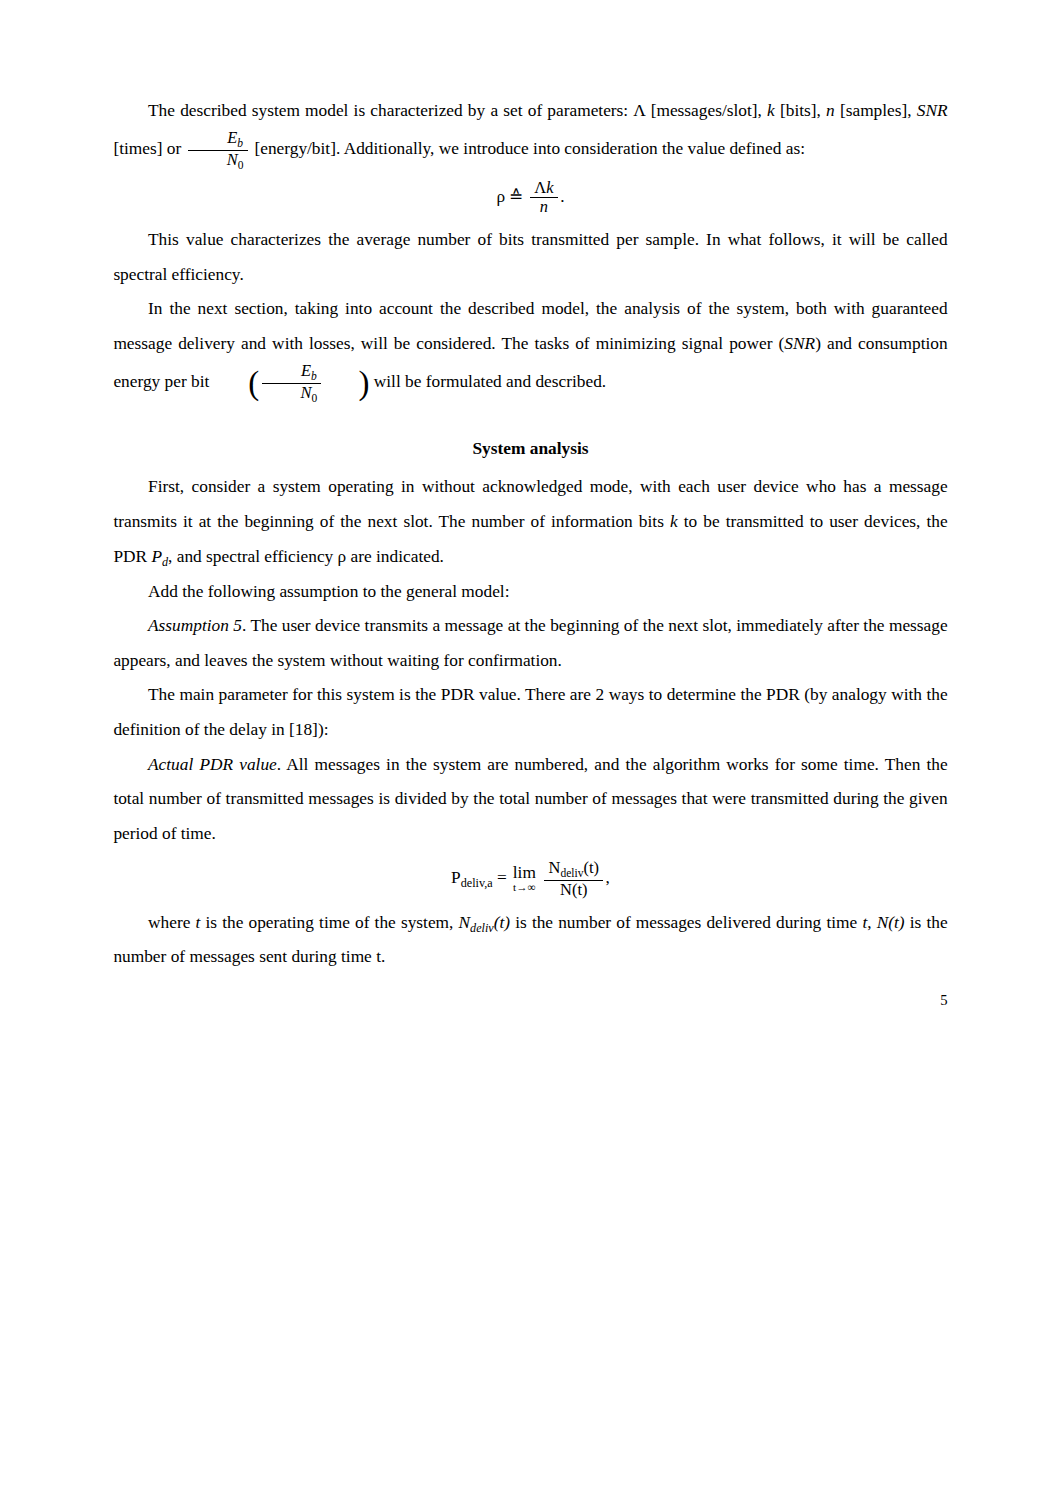The described system model is characterized by a set of parameters: Λ [messages/slot], k [bits], n [samples], SNR [times] or Eb N0 [energy/bit]. Additionally, we introduce into consideration the value defined as:
ρ ≙ Λk n.
This value characterizes the average number of bits transmitted per sample. In what follows, it will be called spectral efficiency.
In the next section, taking into account the described model, the analysis of the system, both with guaranteed message delivery and with losses, will be considered. The tasks of minimizing signal power (SNR) and consumption energy per bit (Eb N0) will be formulated and described.
System analysis
First, consider a system operating in without acknowledged mode, with each user device who has a message transmits it at the beginning of the next slot. The number of information bits k to be transmitted to user devices, the PDR Pd, and spectral efficiency ρ are indicated.
Add the following assumption to the general model:
Assumption 5. The user device transmits a message at the beginning of the next slot, immediately after the message appears, and leaves the system without waiting for confirmation.
The main parameter for this system is the PDR value. There are 2 ways to determine the PDR (by analogy with the definition of the delay in [18]):
Actual PDR value. All messages in the system are numbered, and the algorithm works for some time. Then the total number of transmitted messages is divided by the total number of messages that were transmitted during the given period of time.
Pdeliv,a = lim t→∞ Ndeliv(t) N(t),
where t is the operating time of the system, Ndeliv(t) is the number of messages delivered during time t, N(t) is the number of messages sent during time t.
5